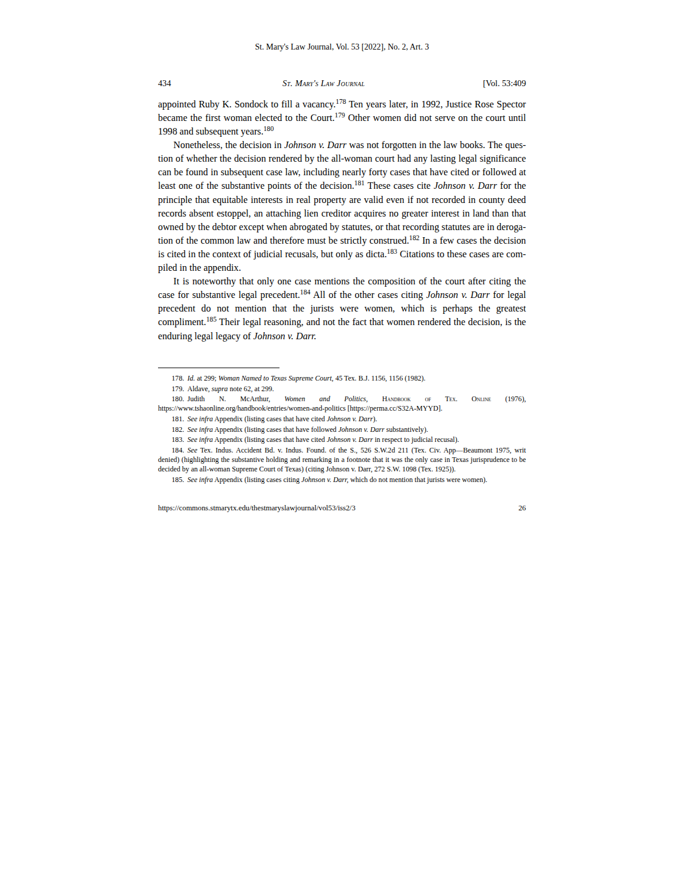St. Mary's Law Journal, Vol. 53 [2022], No. 2, Art. 3
434
St. Mary's Law Journal
[Vol. 53:409
appointed Ruby K. Sondock to fill a vacancy.178 Ten years later, in 1992, Justice Rose Spector became the first woman elected to the Court.179 Other women did not serve on the court until 1998 and subsequent years.180
Nonetheless, the decision in Johnson v. Darr was not forgotten in the law books. The question of whether the decision rendered by the all-woman court had any lasting legal significance can be found in subsequent case law, including nearly forty cases that have cited or followed at least one of the substantive points of the decision.181 These cases cite Johnson v. Darr for the principle that equitable interests in real property are valid even if not recorded in county deed records absent estoppel, an attaching lien creditor acquires no greater interest in land than that owned by the debtor except when abrogated by statutes, or that recording statutes are in derogation of the common law and therefore must be strictly construed.182 In a few cases the decision is cited in the context of judicial recusals, but only as dicta.183 Citations to these cases are compiled in the appendix.
It is noteworthy that only one case mentions the composition of the court after citing the case for substantive legal precedent.184 All of the other cases citing Johnson v. Darr for legal precedent do not mention that the jurists were women, which is perhaps the greatest compliment.185 Their legal reasoning, and not the fact that women rendered the decision, is the enduring legal legacy of Johnson v. Darr.
178. Id. at 299; Woman Named to Texas Supreme Court, 45 Tex. B.J. 1156, 1156 (1982).
179. Aldave, supra note 62, at 299.
180. Judith N. McArthur, Women and Politics, Handbook of Tex. Online (1976), https://www.tshaonline.org/handbook/entries/women-and-politics [https://perma.cc/S32A-MYYD].
181. See infra Appendix (listing cases that have cited Johnson v. Darr).
182. See infra Appendix (listing cases that have followed Johnson v. Darr substantively).
183. See infra Appendix (listing cases that have cited Johnson v. Darr in respect to judicial recusal).
184. See Tex. Indus. Accident Bd. v. Indus. Found. of the S., 526 S.W.2d 211 (Tex. Civ. App—Beaumont 1975, writ denied) (highlighting the substantive holding and remarking in a footnote that it was the only case in Texas jurisprudence to be decided by an all-woman Supreme Court of Texas) (citing Johnson v. Darr, 272 S.W. 1098 (Tex. 1925)).
185. See infra Appendix (listing cases citing Johnson v. Darr, which do not mention that jurists were women).
https://commons.stmarytx.edu/thestmaryslawjournal/vol53/iss2/3
26